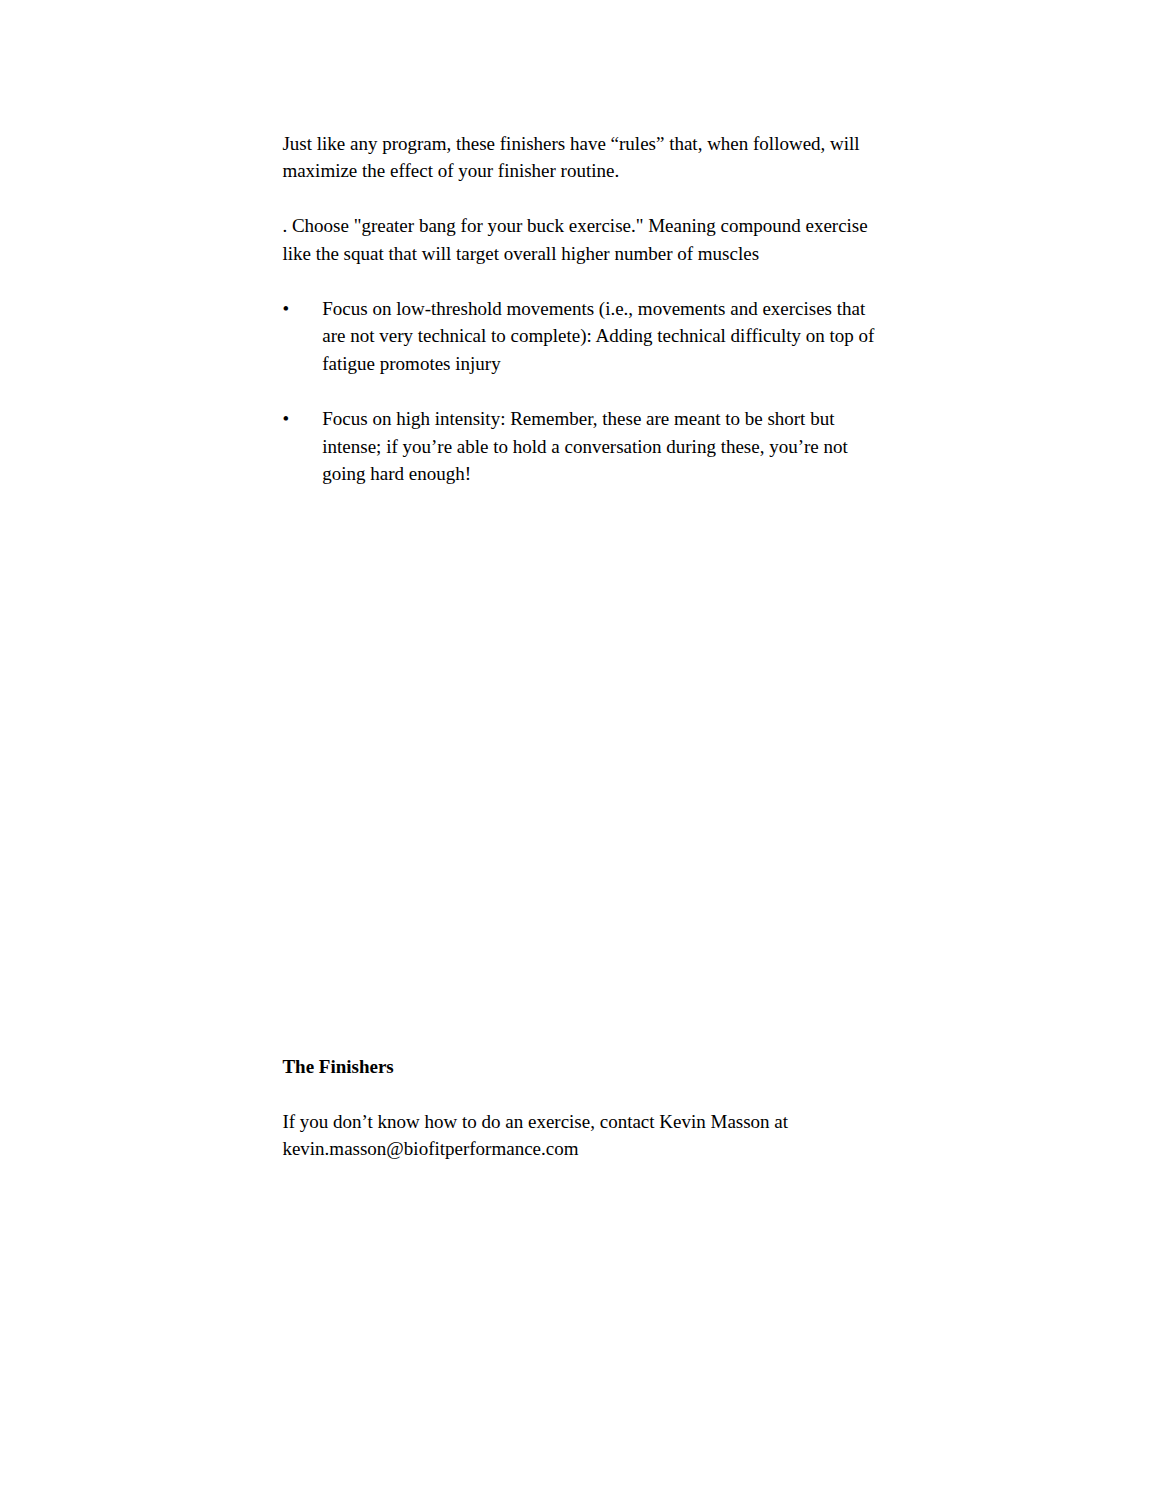Just like any program, these finishers have “rules” that, when followed, will maximize the effect of your finisher routine.
. Choose "greater bang for your buck exercise." Meaning compound exercise like the squat that will target overall higher number of muscles
•Focus on low-threshold movements (i.e., movements and exercises that are not very technical to complete): Adding technical difficulty on top of fatigue promotes injury
•Focus on high intensity: Remember, these are meant to be short but intense; if you’re able to hold a conversation during these, you’re not going hard enough!
The Finishers
If you don’t know how to do an exercise, contact Kevin Masson at kevin.masson@biofitperformance.com